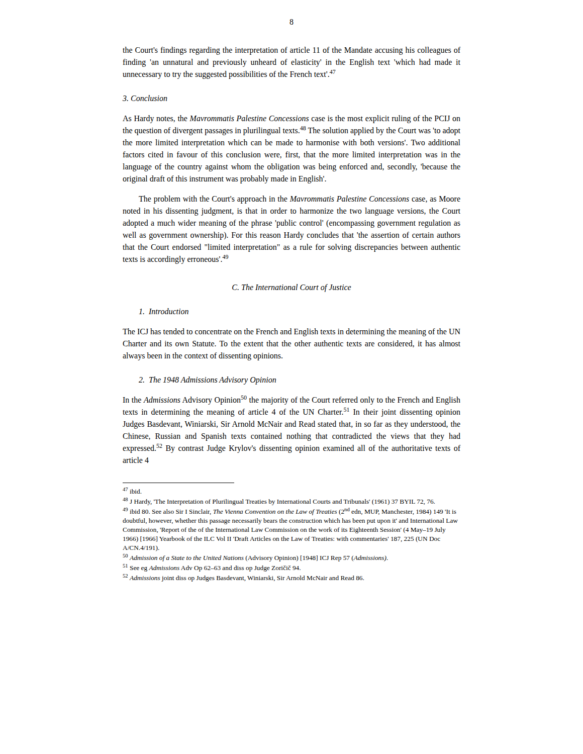8
the Court's findings regarding the interpretation of article 11 of the Mandate accusing his colleagues of finding 'an unnatural and previously unheard of elasticity' in the English text 'which had made it unnecessary to try the suggested possibilities of the French text'.47
3. Conclusion
As Hardy notes, the Mavrommatis Palestine Concessions case is the most explicit ruling of the PCIJ on the question of divergent passages in plurilingual texts.48 The solution applied by the Court was 'to adopt the more limited interpretation which can be made to harmonise with both versions'. Two additional factors cited in favour of this conclusion were, first, that the more limited interpretation was in the language of the country against whom the obligation was being enforced and, secondly, 'because the original draft of this instrument was probably made in English'.
The problem with the Court's approach in the Mavrommatis Palestine Concessions case, as Moore noted in his dissenting judgment, is that in order to harmonize the two language versions, the Court adopted a much wider meaning of the phrase 'public control' (encompassing government regulation as well as government ownership). For this reason Hardy concludes that 'the assertion of certain authors that the Court endorsed "limited interpretation" as a rule for solving discrepancies between authentic texts is accordingly erroneous'.49
C. The International Court of Justice
1. Introduction
The ICJ has tended to concentrate on the French and English texts in determining the meaning of the UN Charter and its own Statute. To the extent that the other authentic texts are considered, it has almost always been in the context of dissenting opinions.
2. The 1948 Admissions Advisory Opinion
In the Admissions Advisory Opinion50 the majority of the Court referred only to the French and English texts in determining the meaning of article 4 of the UN Charter.51 In their joint dissenting opinion Judges Basdevant, Winiarski, Sir Arnold McNair and Read stated that, in so far as they understood, the Chinese, Russian and Spanish texts contained nothing that contradicted the views that they had expressed.52 By contrast Judge Krylov's dissenting opinion examined all of the authoritative texts of article 4
47 ibid.
48 J Hardy, 'The Interpretation of Plurilingual Treaties by International Courts and Tribunals' (1961) 37 BYIL 72, 76.
49 ibid 80. See also Sir I Sinclair, The Vienna Convention on the Law of Treaties (2nd edn, MUP, Manchester, 1984) 149 'It is doubtful, however, whether this passage necessarily bears the construction which has been put upon it' and International Law Commission, 'Report of the of the International Law Commission on the work of its Eighteenth Session' (4 May–19 July 1966) [1966] Yearbook of the ILC Vol II 'Draft Articles on the Law of Treaties: with commentaries' 187, 225 (UN Doc A/CN.4/191).
50 Admission of a State to the United Nations (Advisory Opinion) [1948] ICJ Rep 57 (Admissions).
51 See eg Admissions Adv Op 62–63 and diss op Judge Zoričič 94.
52 Admissions joint diss op Judges Basdevant, Winiarski, Sir Arnold McNair and Read 86.